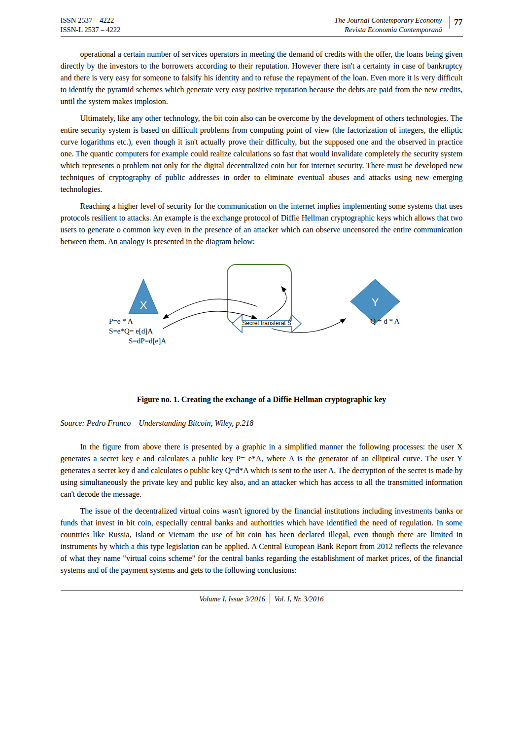ISSN 2537 – 4222
ISSN-L 2537 – 4222
The Journal Contemporary Economy
Revista Economia Contemporană
77
operational a certain number of services operators in meeting the demand of credits with the offer, the loans being given directly by the investors to the borrowers according to their reputation. However there isn't a certainty in case of bankruptcy and there is very easy for someone to falsify his identity and to refuse the repayment of the loan. Even more it is very difficult to identify the pyramid schemes which generate very easy positive reputation because the debts are paid from the new credits, until the system makes implosion.
Ultimately, like any other technology, the bit coin also can be overcome by the development of others technologies. The entire security system is based on difficult problems from computing point of view (the factorization of integers, the elliptic curve logarithms etc.), even though it isn't actually prove their difficulty, but the supposed one and the observed in practice one. The quantic computers for example could realize calculations so fast that would invalidate completely the security system which represents o problem not only for the digital decentralized coin but for internet security. There must be developed new techniques of cryptography of public addresses in order to eliminate eventual abuses and attacks using new emerging technologies.
Reaching a higher level of security for the communication on the internet implies implementing some systems that uses protocols resilient to attacks. An example is the exchange protocol of Diffie Hellman cryptographic keys which allows that two users to generate o common key even in the presence of an attacker which can observe uncensored the entire communication between them. An analogy is presented in the diagram below:
X Y Secret transferat S P=e * A S=e*Q= e[d]A S=dP=d[e]A Q = d * A
Figure no. 1. Creating the exchange of a Diffie Hellman cryptographic key
Source: Pedro Franco – Understanding Bitcoin, Wiley, p.218
In the figure from above there is presented by a graphic in a simplified manner the following processes: the user X generates a secret key e and calculates a public key P= e*A, where A is the generator of an elliptical curve. The user Y generates a secret key d and calculates o public key Q=d*A which is sent to the user A. The decryption of the secret is made by using simultaneously the private key and public key also, and an attacker which has access to all the transmitted information can't decode the message.
The issue of the decentralized virtual coins wasn't ignored by the financial institutions including investments banks or funds that invest in bit coin, especially central banks and authorities which have identified the need of regulation. In some countries like Russia, Island or Vietnam the use of bit coin has been declared illegal, even though there are limited in instruments by which a this type legislation can be applied. A Central European Bank Report from 2012 reflects the relevance of what they name "virtual coins scheme" for the central banks regarding the establishment of market prices, of the financial systems and of the payment systems and gets to the following conclusions:
Volume I, Issue 3/2016 Vol. I, Nr. 3/2016